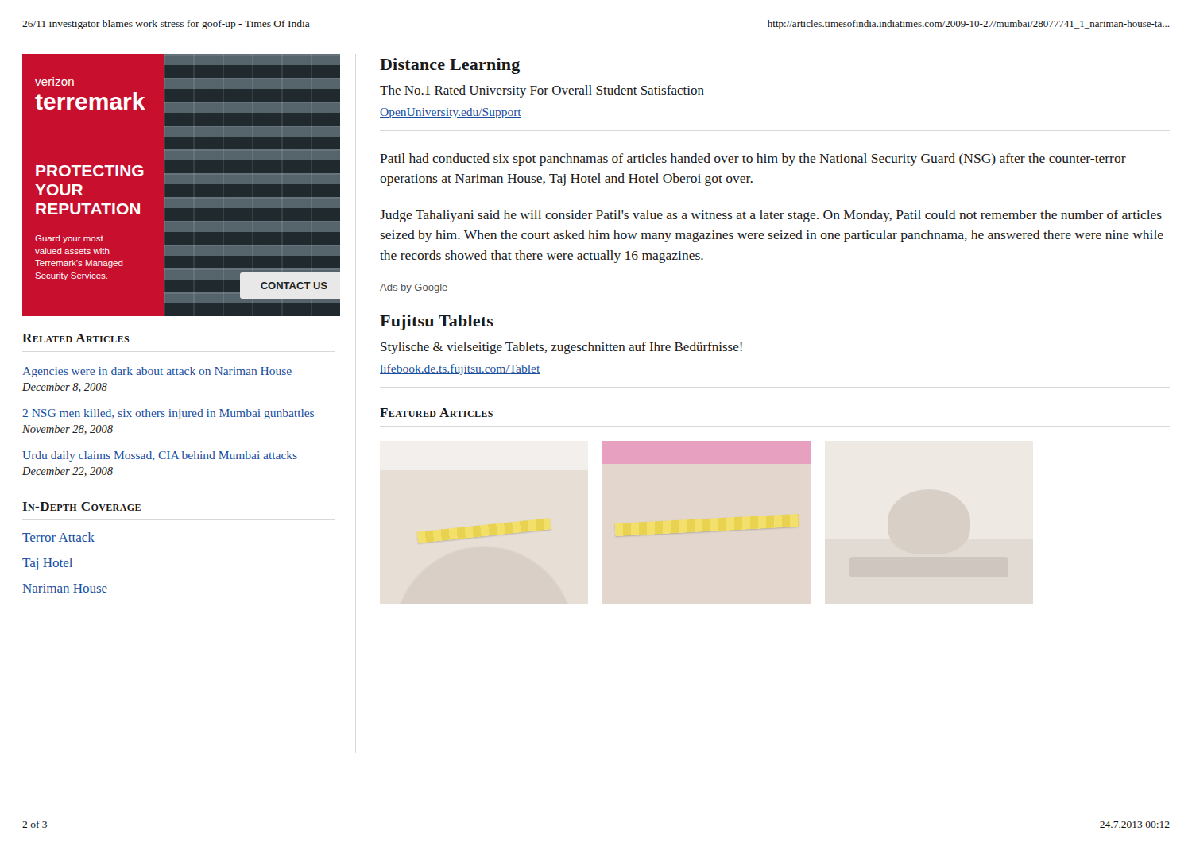26/11 investigator blames work stress for goof-up - Times Of India
http://articles.timesofindia.indiatimes.com/2009-10-27/mumbai/28077741_1_nariman-house-ta...
verizon
terremark
Protecting
your
reputation
Guard your most
valued assets with
Terremark's Managed
Security Services.
CONTACT US
Related Articles
Agencies were in dark about attack on Nariman House
December 8, 2008
2 NSG men killed, six others injured in Mumbai gunbattles
November 28, 2008
Urdu daily claims Mossad, CIA behind Mumbai attacks
December 22, 2008
In-Depth Coverage
Terror Attack
Taj Hotel
Nariman House
Distance Learning
The No.1 Rated University For Overall Student Satisfaction
OpenUniversity.edu/Support
Patil had conducted six spot panchnamas of articles handed over to him by the National Security Guard (NSG) after the counter-terror operations at Nariman House, Taj Hotel and Hotel Oberoi got over.
Judge Tahaliyani said he will consider Patil's value as a witness at a later stage. On Monday, Patil could not remember the number of articles seized by him. When the court asked him how many magazines were seized in one particular panchnama, he answered there were nine while the records showed that there were actually 16 magazines.
Ads by Google
Fujitsu Tablets
Stylische & vielseitige Tablets, zugeschnitten auf Ihre Bedürfnisse!
lifebook.de.ts.fujitsu.com/Tablet
Featured Articles
2 of 3
24.7.2013 00:12